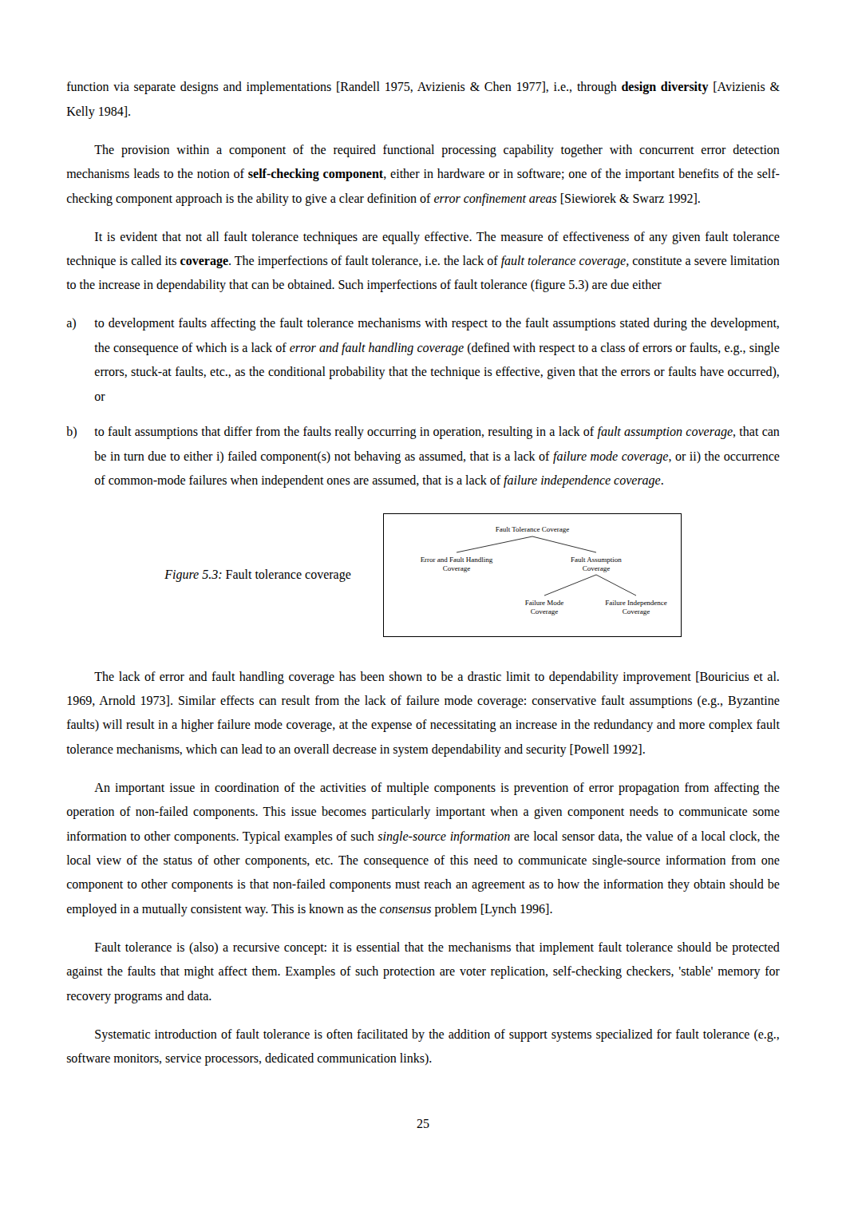function via separate designs and implementations [Randell 1975, Avizienis & Chen 1977], i.e., through design diversity [Avizienis & Kelly 1984].
The provision within a component of the required functional processing capability together with concurrent error detection mechanisms leads to the notion of self-checking component, either in hardware or in software; one of the important benefits of the self-checking component approach is the ability to give a clear definition of error confinement areas [Siewiorek & Swarz 1992].
It is evident that not all fault tolerance techniques are equally effective. The measure of effectiveness of any given fault tolerance technique is called its coverage. The imperfections of fault tolerance, i.e. the lack of fault tolerance coverage, constitute a severe limitation to the increase in dependability that can be obtained. Such imperfections of fault tolerance (figure 5.3) are due either
a) to development faults affecting the fault tolerance mechanisms with respect to the fault assumptions stated during the development, the consequence of which is a lack of error and fault handling coverage (defined with respect to a class of errors or faults, e.g., single errors, stuck-at faults, etc., as the conditional probability that the technique is effective, given that the errors or faults have occurred), or
b) to fault assumptions that differ from the faults really occurring in operation, resulting in a lack of fault assumption coverage, that can be in turn due to either i) failed component(s) not behaving as assumed, that is a lack of failure mode coverage, or ii) the occurrence of common-mode failures when independent ones are assumed, that is a lack of failure independence coverage.
Figure 5.3: Fault tolerance coverage
Fault Tolerance Coverage Error and Fault Handling Coverage Fault Assumption Coverage Failure Mode Coverage Failure Independence Coverage
The lack of error and fault handling coverage has been shown to be a drastic limit to dependability improvement [Bouricius et al. 1969, Arnold 1973]. Similar effects can result from the lack of failure mode coverage: conservative fault assumptions (e.g., Byzantine faults) will result in a higher failure mode coverage, at the expense of necessitating an increase in the redundancy and more complex fault tolerance mechanisms, which can lead to an overall decrease in system dependability and security [Powell 1992].
An important issue in coordination of the activities of multiple components is prevention of error propagation from affecting the operation of non-failed components. This issue becomes particularly important when a given component needs to communicate some information to other components. Typical examples of such single-source information are local sensor data, the value of a local clock, the local view of the status of other components, etc. The consequence of this need to communicate single-source information from one component to other components is that non-failed components must reach an agreement as to how the information they obtain should be employed in a mutually consistent way. This is known as the consensus problem [Lynch 1996].
Fault tolerance is (also) a recursive concept: it is essential that the mechanisms that implement fault tolerance should be protected against the faults that might affect them. Examples of such protection are voter replication, self-checking checkers, 'stable' memory for recovery programs and data.
Systematic introduction of fault tolerance is often facilitated by the addition of support systems specialized for fault tolerance (e.g., software monitors, service processors, dedicated communication links).
25